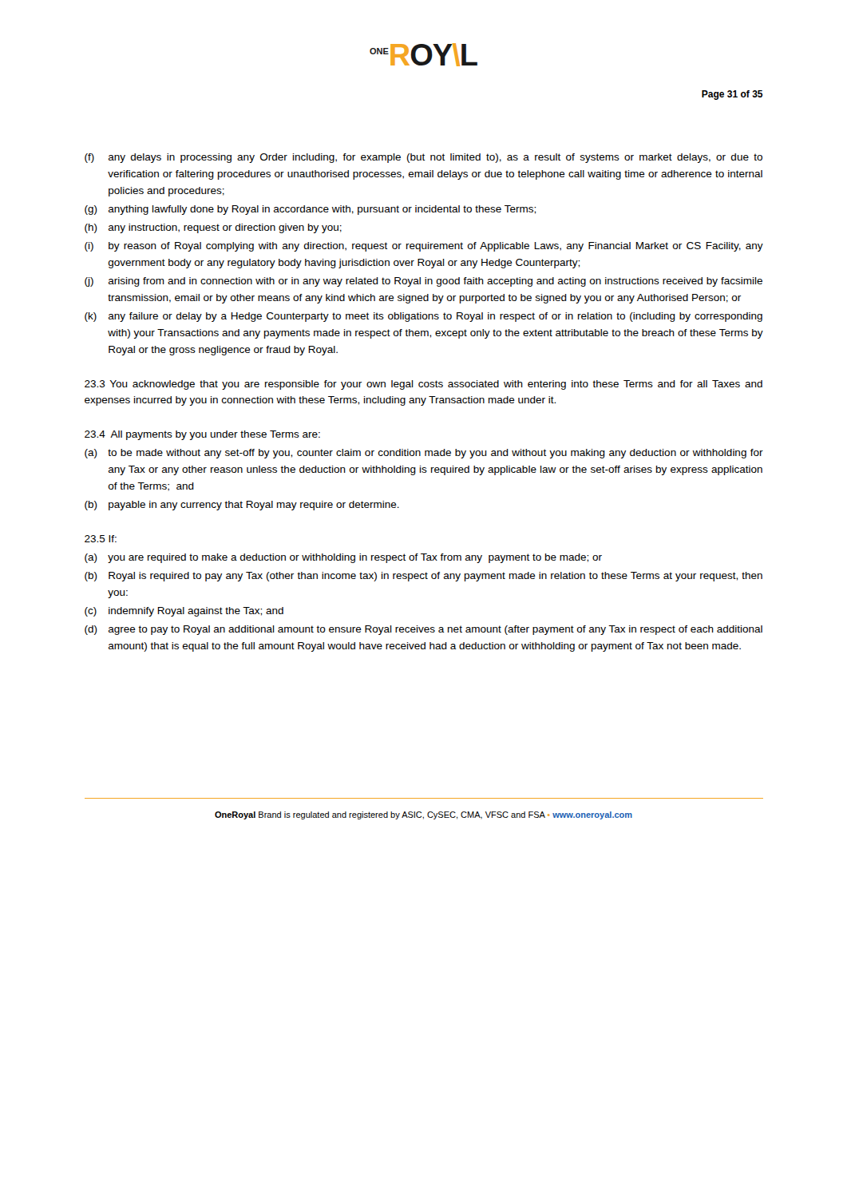ONE ROY\L
Page 31 of 35
(f) any delays in processing any Order including, for example (but not limited to), as a result of systems or market delays, or due to verification or faltering procedures or unauthorised processes, email delays or due to telephone call waiting time or adherence to internal policies and procedures;
(g) anything lawfully done by Royal in accordance with, pursuant or incidental to these Terms;
(h) any instruction, request or direction given by you;
(i) by reason of Royal complying with any direction, request or requirement of Applicable Laws, any Financial Market or CS Facility, any government body or any regulatory body having jurisdiction over Royal or any Hedge Counterparty;
(j) arising from and in connection with or in any way related to Royal in good faith accepting and acting on instructions received by facsimile transmission, email or by other means of any kind which are signed by or purported to be signed by you or any Authorised Person; or
(k) any failure or delay by a Hedge Counterparty to meet its obligations to Royal in respect of or in relation to (including by corresponding with) your Transactions and any payments made in respect of them, except only to the extent attributable to the breach of these Terms by Royal or the gross negligence or fraud by Royal.
23.3 You acknowledge that you are responsible for your own legal costs associated with entering into these Terms and for all Taxes and expenses incurred by you in connection with these Terms, including any Transaction made under it.
23.4 All payments by you under these Terms are:
(a) to be made without any set-off by you, counter claim or condition made by you and without you making any deduction or withholding for any Tax or any other reason unless the deduction or withholding is required by applicable law or the set-off arises by express application of the Terms; and
(b) payable in any currency that Royal may require or determine.
23.5 If:
(a) you are required to make a deduction or withholding in respect of Tax from any payment to be made; or
(b) Royal is required to pay any Tax (other than income tax) in respect of any payment made in relation to these Terms at your request, then you:
(c) indemnify Royal against the Tax; and
(d) agree to pay to Royal an additional amount to ensure Royal receives a net amount (after payment of any Tax in respect of each additional amount) that is equal to the full amount Royal would have received had a deduction or withholding or payment of Tax not been made.
OneRoyal Brand is regulated and registered by ASIC, CySEC, CMA, VFSC and FSA • www.oneroyal.com